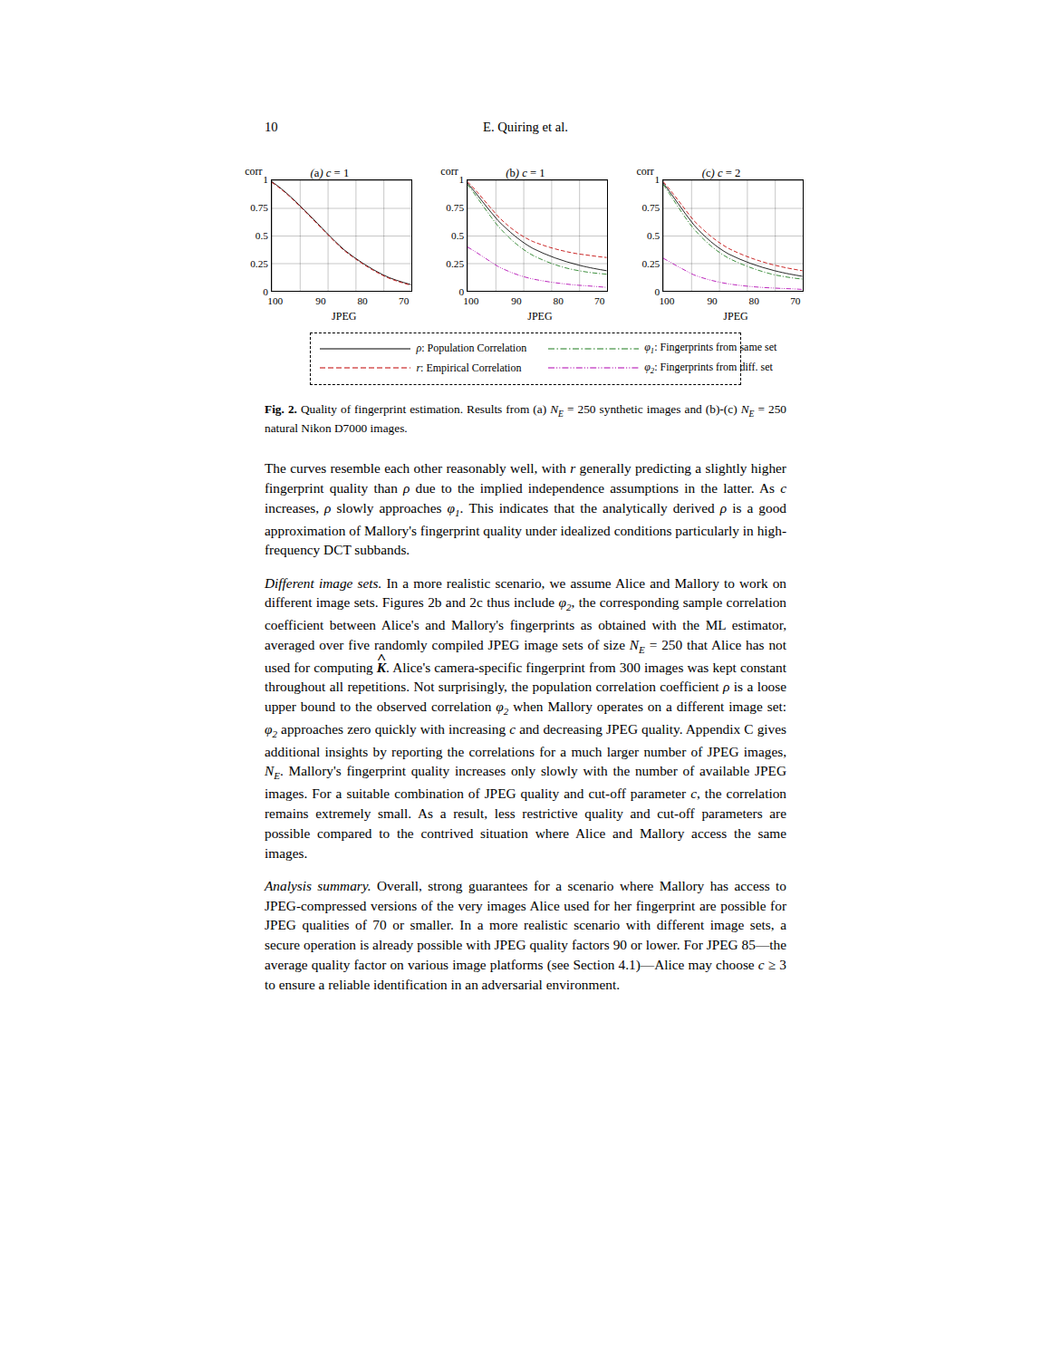10
E. Quiring et al.
(a) c = 1
corr
1 0.75 0.5 0.25 0
100908070
JPEG
(b) c = 1
corr
1 0.75 0.5 0.25 0
100908070
JPEG
(c) c = 2
corr
1 0.75 0.5 0.25 0
100908070
JPEG
| | ρ : Population Correlation | | φ 1 : Fingerprints from same set |
| | r : Empirical Correlation | | φ 2 : Fingerprints from diff. set |
Fig. 2. Quality of fingerprint estimation. Results from (a) NE = 250 synthetic images and (b)-(c) NE = 250 natural Nikon D7000 images.
The curves resemble each other reasonably well, with r generally predicting a slightly higher fingerprint quality than ρ due to the implied independence assumptions in the latter. As c increases, ρ slowly approaches φ1. This indicates that the analytically derived ρ is a good approximation of Mallory's fingerprint quality under idealized conditions particularly in high-frequency DCT subbands.
Different image sets. In a more realistic scenario, we assume Alice and Mallory to work on different image sets. Figures 2b and 2c thus include φ2, the corresponding sample correlation coefficient between Alice's and Mallory's fingerprints as obtained with the ML estimator, averaged over five randomly compiled JPEG image sets of size NE = 250 that Alice has not used for computing K. Alice's camera-specific fingerprint from 300 images was kept constant throughout all repetitions. Not surprisingly, the population correlation coefficient ρ is a loose upper bound to the observed correlation φ2 when Mallory operates on a different image set: φ2 approaches zero quickly with increasing c and decreasing JPEG quality. Appendix C gives additional insights by reporting the correlations for a much larger number of JPEG images, NE. Mallory's fingerprint quality increases only slowly with the number of available JPEG images. For a suitable combination of JPEG quality and cut-off parameter c, the correlation remains extremely small. As a result, less restrictive quality and cut-off parameters are possible compared to the contrived situation where Alice and Mallory access the same images.
Analysis summary. Overall, strong guarantees for a scenario where Mallory has access to JPEG-compressed versions of the very images Alice used for her fingerprint are possible for JPEG qualities of 70 or smaller. In a more realistic scenario with different image sets, a secure operation is already possible with JPEG quality factors 90 or lower. For JPEG 85—the average quality factor on various image platforms (see Section 4.1)—Alice may choose c ≥ 3 to ensure a reliable identification in an adversarial environment.